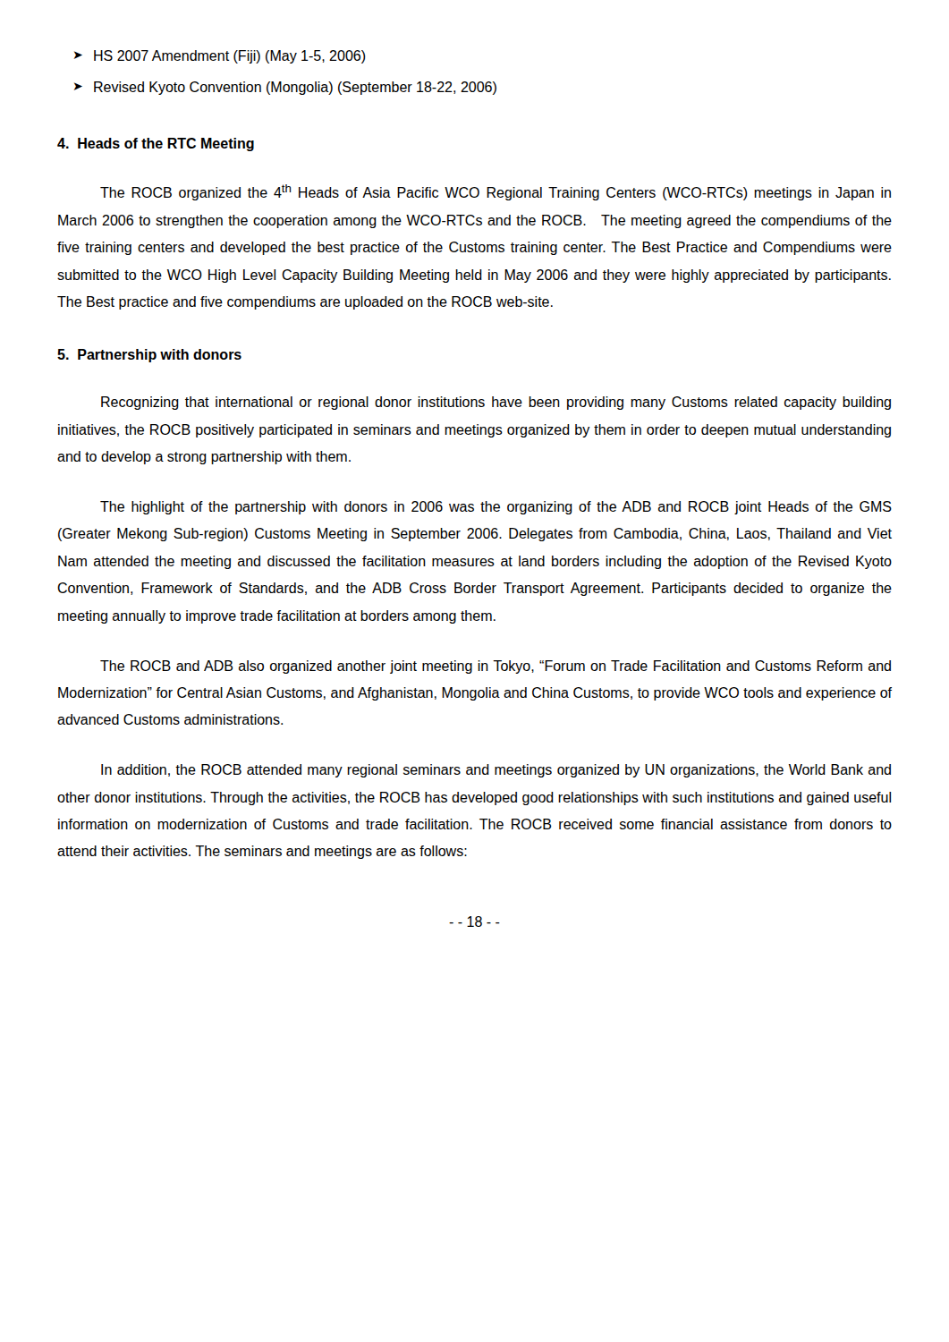HS 2007 Amendment (Fiji) (May 1-5, 2006)
Revised Kyoto Convention (Mongolia) (September 18-22, 2006)
4. Heads of the RTC Meeting
The ROCB organized the 4th Heads of Asia Pacific WCO Regional Training Centers (WCO-RTCs) meetings in Japan in March 2006 to strengthen the cooperation among the WCO-RTCs and the ROCB. The meeting agreed the compendiums of the five training centers and developed the best practice of the Customs training center. The Best Practice and Compendiums were submitted to the WCO High Level Capacity Building Meeting held in May 2006 and they were highly appreciated by participants. The Best practice and five compendiums are uploaded on the ROCB web-site.
5. Partnership with donors
Recognizing that international or regional donor institutions have been providing many Customs related capacity building initiatives, the ROCB positively participated in seminars and meetings organized by them in order to deepen mutual understanding and to develop a strong partnership with them.
The highlight of the partnership with donors in 2006 was the organizing of the ADB and ROCB joint Heads of the GMS (Greater Mekong Sub-region) Customs Meeting in September 2006. Delegates from Cambodia, China, Laos, Thailand and Viet Nam attended the meeting and discussed the facilitation measures at land borders including the adoption of the Revised Kyoto Convention, Framework of Standards, and the ADB Cross Border Transport Agreement. Participants decided to organize the meeting annually to improve trade facilitation at borders among them.
The ROCB and ADB also organized another joint meeting in Tokyo, “Forum on Trade Facilitation and Customs Reform and Modernization” for Central Asian Customs, and Afghanistan, Mongolia and China Customs, to provide WCO tools and experience of advanced Customs administrations.
In addition, the ROCB attended many regional seminars and meetings organized by UN organizations, the World Bank and other donor institutions. Through the activities, the ROCB has developed good relationships with such institutions and gained useful information on modernization of Customs and trade facilitation. The ROCB received some financial assistance from donors to attend their activities. The seminars and meetings are as follows:
- - 18 - -